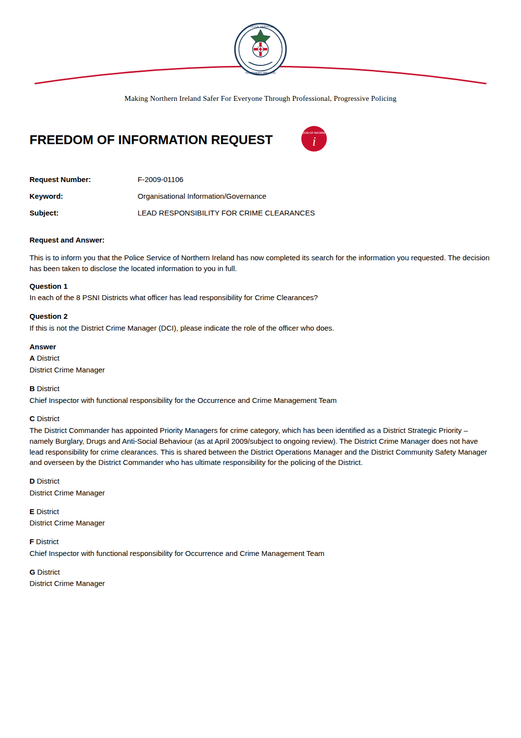POLICE SERVICE NORTHERN IRELAND
Making Northern Ireland Safer For Everyone Through Professional, Progressive Policing
FREEDOM OF INFORMATION REQUEST
FREEDOM OF INFORMATION i
| Request Number: | F-2009-01106 |
| Keyword: | Organisational Information/Governance |
| Subject: | LEAD RESPONSIBILITY FOR CRIME CLEARANCES |
Request and Answer:
This is to inform you that the Police Service of Northern Ireland has now completed its search for the information you requested. The decision has been taken to disclose the located information to you in full.
Question 1
In each of the 8 PSNI Districts what officer has lead responsibility for Crime Clearances?
Question 2
If this is not the District Crime Manager (DCI), please indicate the role of the officer who does.
Answer
A District
District Crime Manager
B District
Chief Inspector with functional responsibility for the Occurrence and Crime Management Team
C District
The District Commander has appointed Priority Managers for crime category, which has been identified as a District Strategic Priority – namely Burglary, Drugs and Anti-Social Behaviour (as at April 2009/subject to ongoing review). The District Crime Manager does not have lead responsibility for crime clearances. This is shared between the District Operations Manager and the District Community Safety Manager and overseen by the District Commander who has ultimate responsibility for the policing of the District.
D District
District Crime Manager
E District
District Crime Manager
F District
Chief Inspector with functional responsibility for Occurrence and Crime Management Team
G District
District Crime Manager